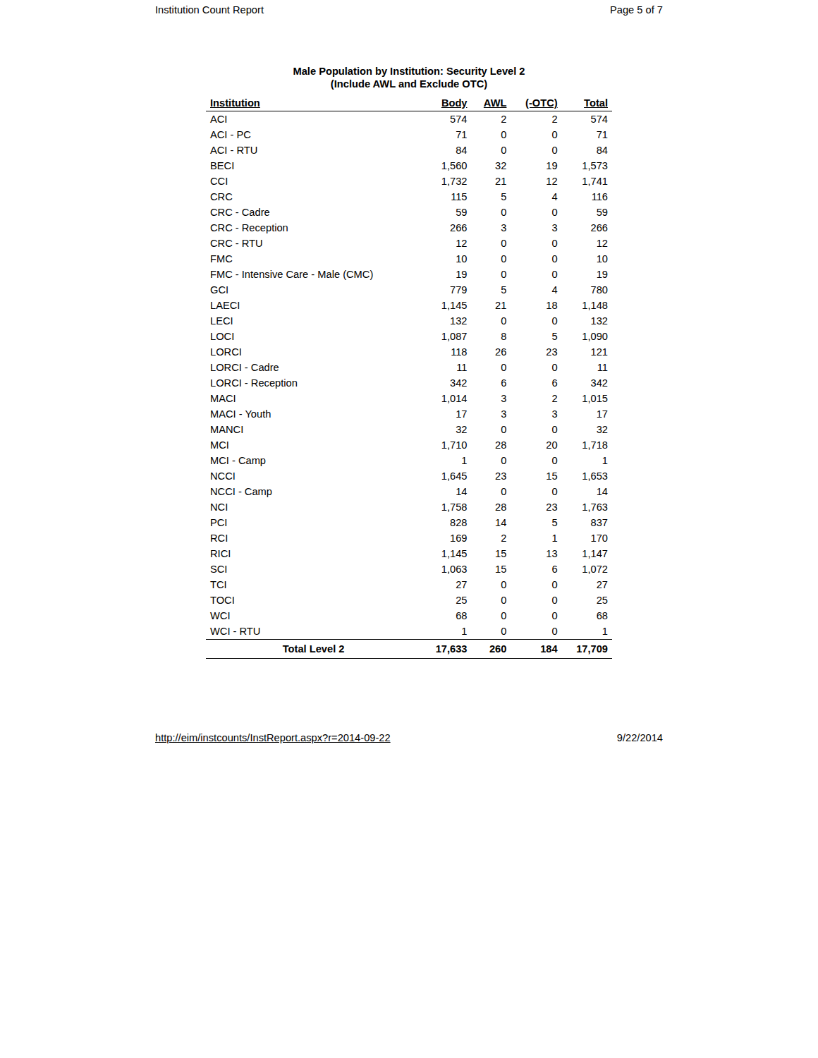Institution Count Report
Page 5 of 7
Male Population by Institution: Security Level 2
(Include AWL and Exclude OTC)
| Institution | Body | AWL | (-OTC) | Total |
| --- | --- | --- | --- | --- |
| ACI | 574 | 2 | 2 | 574 |
| ACI - PC | 71 | 0 | 0 | 71 |
| ACI - RTU | 84 | 0 | 0 | 84 |
| BECI | 1,560 | 32 | 19 | 1,573 |
| CCI | 1,732 | 21 | 12 | 1,741 |
| CRC | 115 | 5 | 4 | 116 |
| CRC - Cadre | 59 | 0 | 0 | 59 |
| CRC - Reception | 266 | 3 | 3 | 266 |
| CRC - RTU | 12 | 0 | 0 | 12 |
| FMC | 10 | 0 | 0 | 10 |
| FMC - Intensive Care - Male (CMC) | 19 | 0 | 0 | 19 |
| GCI | 779 | 5 | 4 | 780 |
| LAECI | 1,145 | 21 | 18 | 1,148 |
| LECI | 132 | 0 | 0 | 132 |
| LOCI | 1,087 | 8 | 5 | 1,090 |
| LORCI | 118 | 26 | 23 | 121 |
| LORCI - Cadre | 11 | 0 | 0 | 11 |
| LORCI - Reception | 342 | 6 | 6 | 342 |
| MACI | 1,014 | 3 | 2 | 1,015 |
| MACI - Youth | 17 | 3 | 3 | 17 |
| MANCI | 32 | 0 | 0 | 32 |
| MCI | 1,710 | 28 | 20 | 1,718 |
| MCI - Camp | 1 | 0 | 0 | 1 |
| NCCI | 1,645 | 23 | 15 | 1,653 |
| NCCI - Camp | 14 | 0 | 0 | 14 |
| NCI | 1,758 | 28 | 23 | 1,763 |
| PCI | 828 | 14 | 5 | 837 |
| RCI | 169 | 2 | 1 | 170 |
| RICI | 1,145 | 15 | 13 | 1,147 |
| SCI | 1,063 | 15 | 6 | 1,072 |
| TCI | 27 | 0 | 0 | 27 |
| TOCI | 25 | 0 | 0 | 25 |
| WCI | 68 | 0 | 0 | 68 |
| WCI - RTU | 1 | 0 | 0 | 1 |
| Total Level 2 | 17,633 | 260 | 184 | 17,709 |
http://eim/instcounts/InstReport.aspx?r=2014-09-22
9/22/2014